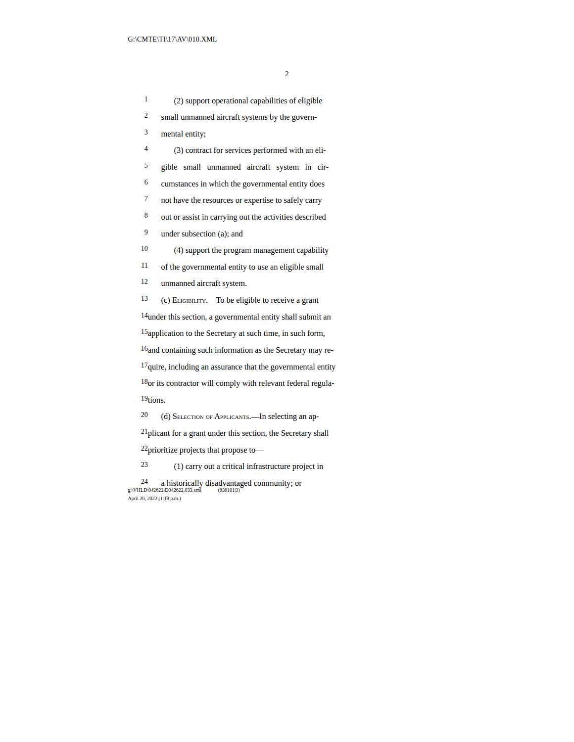G:\CMTE\TI\17\AV\010.XML
2
| 1 | (2) support operational capabilities of eligible |
| 2 | small unmanned aircraft systems by the govern- |
| 3 | mental entity; |
| 4 | (3) contract for services performed with an eli- |
| 5 | gible small unmanned aircraft system in cir- |
| 6 | cumstances in which the governmental entity does |
| 7 | not have the resources or expertise to safely carry |
| 8 | out or assist in carrying out the activities described |
| 9 | under subsection (a); and |
| 10 | (4) support the program management capability |
| 11 | of the governmental entity to use an eligible small |
| 12 | unmanned aircraft system. |
| 13 | (c) Eligibility. —To be eligible to receive a grant |
| 14 | under this section, a governmental entity shall submit an |
| 15 | application to the Secretary at such time, in such form, |
| 16 | and containing such information as the Secretary may re- |
| 17 | quire, including an assurance that the governmental entity |
| 18 | or its contractor will comply with relevant federal regula- |
| 19 | tions. |
| 20 | (d) Selection of Applicants. —In selecting an ap- |
| 21 | plicant for a grant under this section, the Secretary shall |
| 22 | prioritize projects that propose to— |
| 23 | (1) carry out a critical infrastructure project in |
| 24 | a historically disadvantaged community; or |
g:\VHLD\042622\D042622.033.xml (838101|3)
April 26, 2022 (1:19 p.m.)